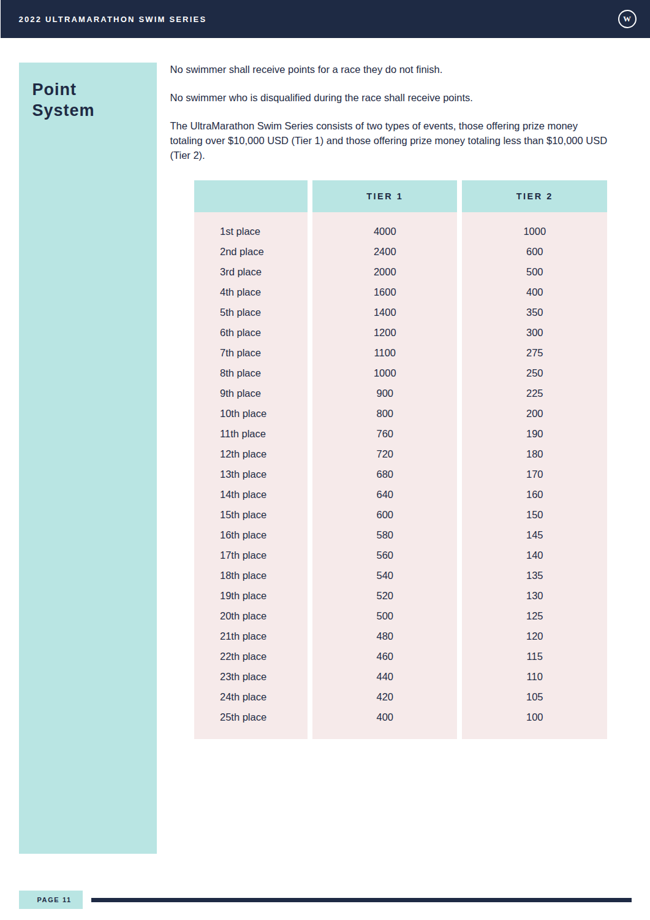2022 ULTRAMARATHON SWIM SERIES
W
Point
System
No swimmer shall receive points for a race they do not finish.
No swimmer who is disqualified during the race shall receive points.
The UltraMarathon Swim Series consists of two types of events, those offering prize money totaling over $10,000 USD (Tier 1) and those offering prize money totaling less than $10,000 USD (Tier 2).
| | TIER 1 | TIER 2 |
| --- | --- | --- |
| 1st place | 4000 | 1000 |
| 2nd place | 2400 | 600 |
| 3rd place | 2000 | 500 |
| 4th place | 1600 | 400 |
| 5th place | 1400 | 350 |
| 6th place | 1200 | 300 |
| 7th place | 1100 | 275 |
| 8th place | 1000 | 250 |
| 9th place | 900 | 225 |
| 10th place | 800 | 200 |
| 11th place | 760 | 190 |
| 12th place | 720 | 180 |
| 13th place | 680 | 170 |
| 14th place | 640 | 160 |
| 15th place | 600 | 150 |
| 16th place | 580 | 145 |
| 17th place | 560 | 140 |
| 18th place | 540 | 135 |
| 19th place | 520 | 130 |
| 20th place | 500 | 125 |
| 21th place | 480 | 120 |
| 22th place | 460 | 115 |
| 23th place | 440 | 110 |
| 24th place | 420 | 105 |
| 25th place | 400 | 100 |
PAGE 11